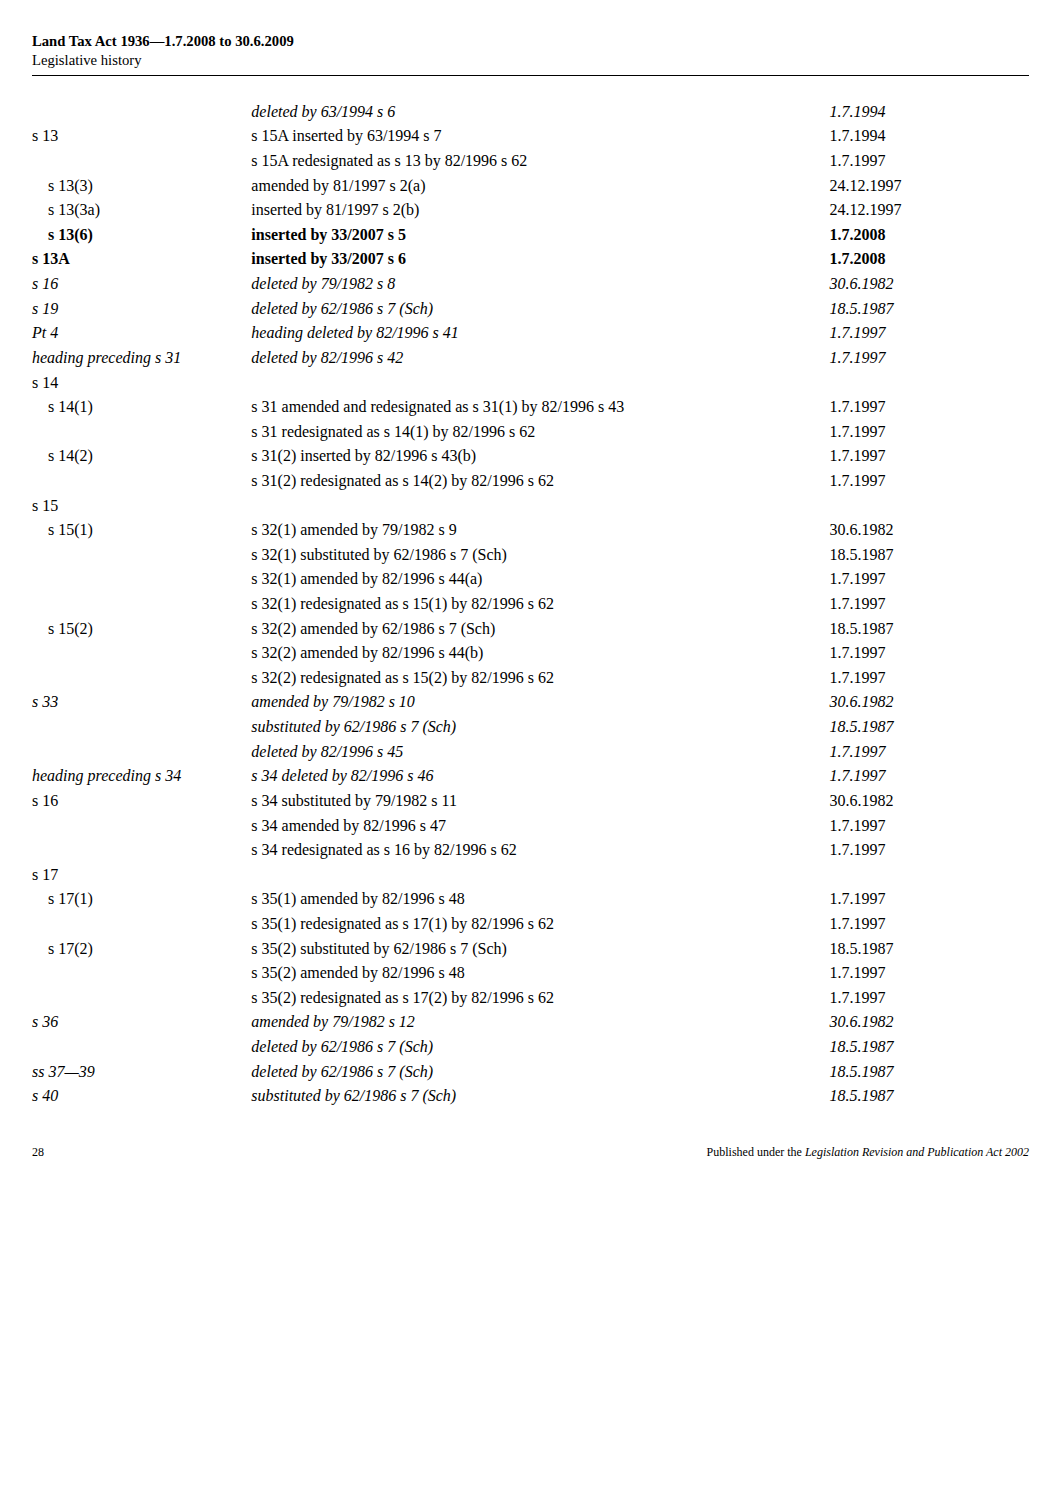Land Tax Act 1936—1.7.2008 to 30.6.2009
Legislative history
| | deleted by 63/1994 s 6 | 1.7.1994 |
| s 13 | s 15A inserted by 63/1994 s 7 | 1.7.1994 |
| | s 15A redesignated as s 13 by 82/1996 s 62 | 1.7.1997 |
| s 13(3) | amended by 81/1997 s 2(a) | 24.12.1997 |
| s 13(3a) | inserted by 81/1997 s 2(b) | 24.12.1997 |
| s 13(6) | inserted by 33/2007 s 5 | 1.7.2008 |
| s 13A | inserted by 33/2007 s 6 | 1.7.2008 |
| s 16 | deleted by 79/1982 s 8 | 30.6.1982 |
| s 19 | deleted by 62/1986 s 7 (Sch) | 18.5.1987 |
| Pt 4 | heading deleted by 82/1996 s 41 | 1.7.1997 |
| heading preceding s 31 | deleted by 82/1996 s 42 | 1.7.1997 |
| s 14 | | |
| s 14(1) | s 31 amended and redesignated as s 31(1) by 82/1996 s 43 | 1.7.1997 |
| | s 31 redesignated as s 14(1) by 82/1996 s 62 | 1.7.1997 |
| s 14(2) | s 31(2) inserted by 82/1996 s 43(b) | 1.7.1997 |
| | s 31(2) redesignated as s 14(2) by 82/1996 s 62 | 1.7.1997 |
| s 15 | | |
| s 15(1) | s 32(1) amended by 79/1982 s 9 | 30.6.1982 |
| | s 32(1) substituted by 62/1986 s 7 (Sch) | 18.5.1987 |
| | s 32(1) amended by 82/1996 s 44(a) | 1.7.1997 |
| | s 32(1) redesignated as s 15(1) by 82/1996 s 62 | 1.7.1997 |
| s 15(2) | s 32(2) amended by 62/1986 s 7 (Sch) | 18.5.1987 |
| | s 32(2) amended by 82/1996 s 44(b) | 1.7.1997 |
| | s 32(2) redesignated as s 15(2) by 82/1996 s 62 | 1.7.1997 |
| s 33 | amended by 79/1982 s 10 | 30.6.1982 |
| | substituted by 62/1986 s 7 (Sch) | 18.5.1987 |
| | deleted by 82/1996 s 45 | 1.7.1997 |
| heading preceding s 34 | s 34 deleted by 82/1996 s 46 | 1.7.1997 |
| s 16 | s 34 substituted by 79/1982 s 11 | 30.6.1982 |
| | s 34 amended by 82/1996 s 47 | 1.7.1997 |
| | s 34 redesignated as s 16 by 82/1996 s 62 | 1.7.1997 |
| s 17 | | |
| s 17(1) | s 35(1) amended by 82/1996 s 48 | 1.7.1997 |
| | s 35(1) redesignated as s 17(1) by 82/1996 s 62 | 1.7.1997 |
| s 17(2) | s 35(2) substituted by 62/1986 s 7 (Sch) | 18.5.1987 |
| | s 35(2) amended by 82/1996 s 48 | 1.7.1997 |
| | s 35(2) redesignated as s 17(2) by 82/1996 s 62 | 1.7.1997 |
| s 36 | amended by 79/1982 s 12 | 30.6.1982 |
| | deleted by 62/1986 s 7 (Sch) | 18.5.1987 |
| ss 37—39 | deleted by 62/1986 s 7 (Sch) | 18.5.1987 |
| s 40 | substituted by 62/1986 s 7 (Sch) | 18.5.1987 |
28 Published under the Legislation Revision and Publication Act 2002